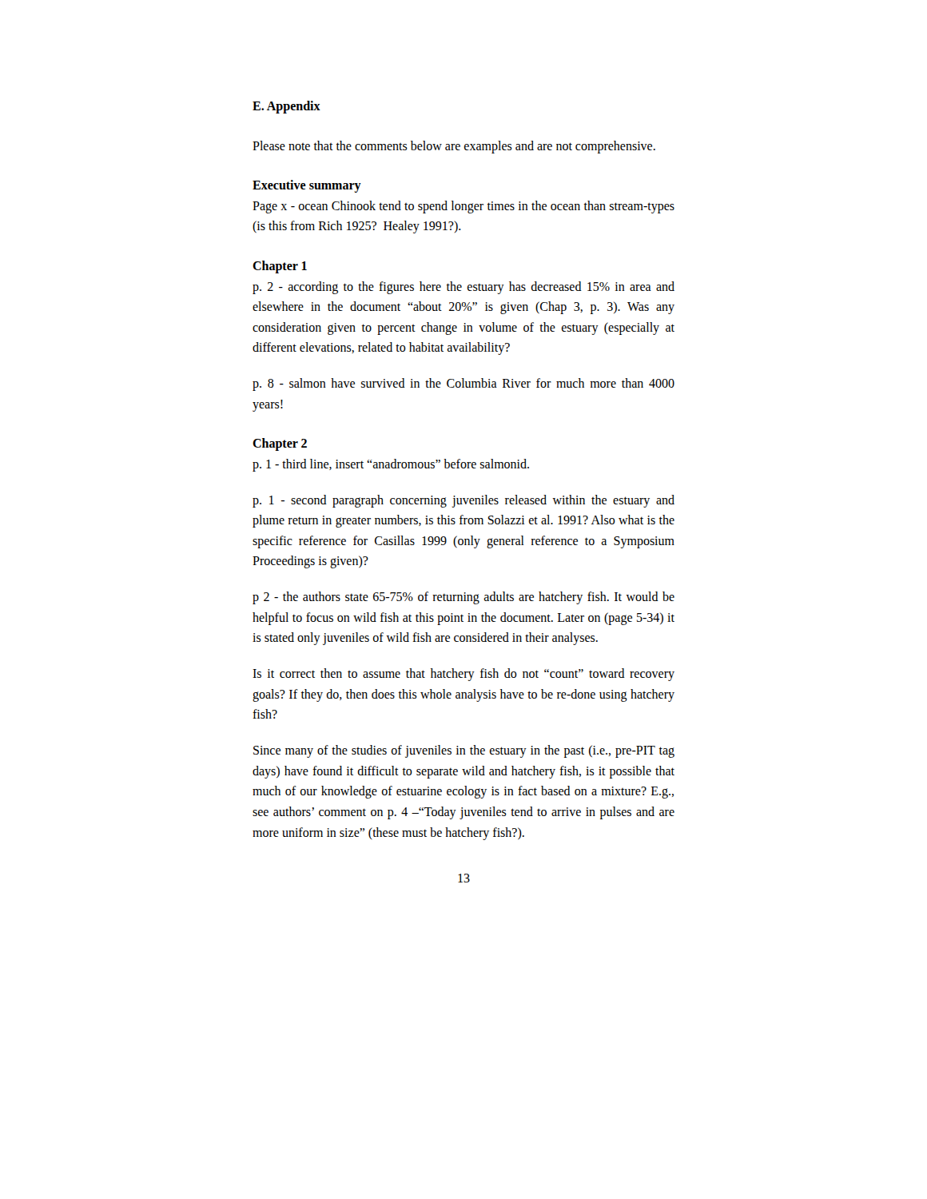E. Appendix
Please note that the comments below are examples and are not comprehensive.
Executive summary
Page x - ocean Chinook tend to spend longer times in the ocean than stream-types (is this from Rich 1925? Healey 1991?).
Chapter 1
p. 2 - according to the figures here the estuary has decreased 15% in area and elsewhere in the document “about 20%” is given (Chap 3, p. 3). Was any consideration given to percent change in volume of the estuary (especially at different elevations, related to habitat availability?
p. 8 - salmon have survived in the Columbia River for much more than 4000 years!
Chapter 2
p. 1 - third line, insert “anadromous” before salmonid.
p. 1 - second paragraph concerning juveniles released within the estuary and plume return in greater numbers, is this from Solazzi et al. 1991? Also what is the specific reference for Casillas 1999 (only general reference to a Symposium Proceedings is given)?
p 2 - the authors state 65-75% of returning adults are hatchery fish. It would be helpful to focus on wild fish at this point in the document. Later on (page 5-34) it is stated only juveniles of wild fish are considered in their analyses.
Is it correct then to assume that hatchery fish do not “count” toward recovery goals? If they do, then does this whole analysis have to be re-done using hatchery fish?
Since many of the studies of juveniles in the estuary in the past (i.e., pre-PIT tag days) have found it difficult to separate wild and hatchery fish, is it possible that much of our knowledge of estuarine ecology is in fact based on a mixture? E.g., see authors’ comment on p. 4 –“Today juveniles tend to arrive in pulses and are more uniform in size” (these must be hatchery fish?).
13